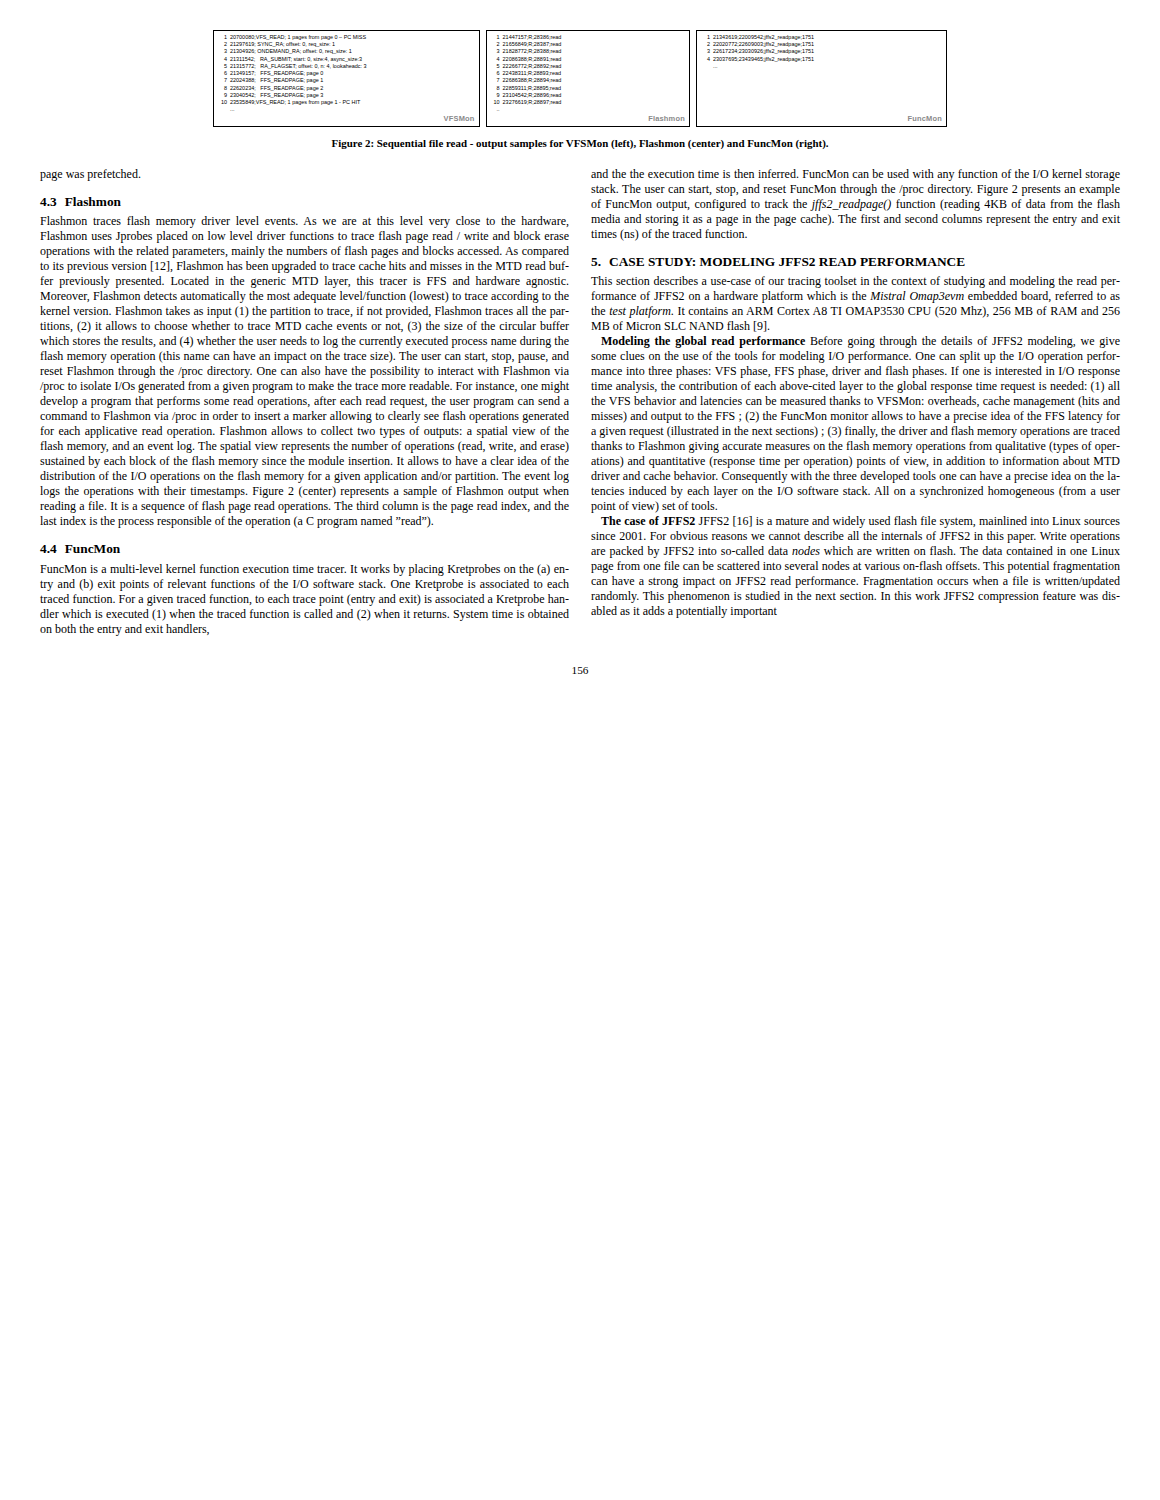120700080;VFS_READ; 1 pages from page 0 – PC MISS
221297619; SYNC_RA; offset: 0, req_size: 1
321304926; ONDEMAND_RA; offset: 0, req_size: 1
421311542; RA_SUBMIT; start: 0, size:4, async_size:3
521315772; RA_FLAGSET; offset: 0, n: 4, lookaheadc: 3
621349157; FFS_READPAGE; page 0
722024388; FFS_READPAGE; page 1
822620234; FFS_READPAGE; page 2
923040542; FFS_READPAGE; page 3
1023535849;VFS_READ; 1 pages from page 1 - PC HIT
...
VFSMon
121447157;R;28386;read
221656849;R;28387;read
321828772;R;28388;read
422086388;R;28891;read
522266772;R;28892;read
622438311;R;28893;read
722686388;R;28894;read
822859311;R;28895;read
923104542;R;28896;read
1023276619;R;28897;read
..
Flashmon
121343619;22009542;jffs2_readpage;1751
222020772;22609003;jffs2_readpage;1751
322617234;23030926;jffs2_readpage;1751
423037695;23439465;jffs2_readpage;1751
...
FuncMon
Figure 2: Sequential file read - output samples for VFSMon (left), Flashmon (center) and FuncMon (right).
page was prefetched.
4.3 Flashmon
Flashmon traces flash memory driver level events. As we are at this level very close to the hardware, Flashmon uses Jprobes placed on low level driver functions to trace flash page read / write and block erase operations with the related parameters, mainly the numbers of flash pages and blocks accessed. As compared to its previous version [12], Flashmon has been upgraded to trace cache hits and misses in the MTD read buffer previously presented. Located in the generic MTD layer, this tracer is FFS and hardware agnostic. Moreover, Flashmon detects automatically the most adequate level/function (lowest) to trace according to the kernel version. Flashmon takes as input (1) the partition to trace, if not provided, Flashmon traces all the partitions, (2) it allows to choose whether to trace MTD cache events or not, (3) the size of the circular buffer which stores the results, and (4) whether the user needs to log the currently executed process name during the flash memory operation (this name can have an impact on the trace size). The user can start, stop, pause, and reset Flashmon through the /proc directory. One can also have the possibility to interact with Flashmon via /proc to isolate I/Os generated from a given program to make the trace more readable. For instance, one might develop a program that performs some read operations, after each read request, the user program can send a command to Flashmon via /proc in order to insert a marker allowing to clearly see flash operations generated for each applicative read operation. Flashmon allows to collect two types of outputs: a spatial view of the flash memory, and an event log. The spatial view represents the number of operations (read, write, and erase) sustained by each block of the flash memory since the module insertion. It allows to have a clear idea of the distribution of the I/O operations on the flash memory for a given application and/or partition. The event log logs the operations with their timestamps. Figure 2 (center) represents a sample of Flashmon output when reading a file. It is a sequence of flash page read operations. The third column is the page read index, and the last index is the process responsible of the operation (a C program named ”read”).
4.4 FuncMon
FuncMon is a multi-level kernel function execution time tracer. It works by placing Kretprobes on the (a) entry and (b) exit points of relevant functions of the I/O software stack. One Kretprobe is associated to each traced function. For a given traced function, to each trace point (entry and exit) is associated a Kretprobe handler which is executed (1) when the traced function is called and (2) when it returns. System time is obtained on both the entry and exit handlers,
and the the execution time is then inferred. FuncMon can be used with any function of the I/O kernel storage stack. The user can start, stop, and reset FuncMon through the /proc directory. Figure 2 presents an example of FuncMon output, configured to track the jffs2_readpage() function (reading 4KB of data from the flash media and storing it as a page in the page cache). The first and second columns represent the entry and exit times (ns) of the traced function.
5. CASE STUDY: MODELING JFFS2 READ PERFORMANCE
This section describes a use-case of our tracing toolset in the context of studying and modeling the read performance of JFFS2 on a hardware platform which is the Mistral Omap3evm embedded board, referred to as the test platform. It contains an ARM Cortex A8 TI OMAP3530 CPU (520 Mhz), 256 MB of RAM and 256 MB of Micron SLC NAND flash [9].
Modeling the global read performance Before going through the details of JFFS2 modeling, we give some clues on the use of the tools for modeling I/O performance. One can split up the I/O operation performance into three phases: VFS phase, FFS phase, driver and flash phases. If one is interested in I/O response time analysis, the contribution of each above-cited layer to the global response time request is needed: (1) all the VFS behavior and latencies can be measured thanks to VFSMon: overheads, cache management (hits and misses) and output to the FFS ; (2) the FuncMon monitor allows to have a precise idea of the FFS latency for a given request (illustrated in the next sections) ; (3) finally, the driver and flash memory operations are traced thanks to Flashmon giving accurate measures on the flash memory operations from qualitative (types of operations) and quantitative (response time per operation) points of view, in addition to information about MTD driver and cache behavior. Consequently with the three developed tools one can have a precise idea on the latencies induced by each layer on the I/O software stack. All on a synchronized homogeneous (from a user point of view) set of tools.
The case of JFFS2 JFFS2 [16] is a mature and widely used flash file system, mainlined into Linux sources since 2001. For obvious reasons we cannot describe all the internals of JFFS2 in this paper. Write operations are packed by JFFS2 into so-called data nodes which are written on flash. The data contained in one Linux page from one file can be scattered into several nodes at various on-flash offsets. This potential fragmentation can have a strong impact on JFFS2 read performance. Fragmentation occurs when a file is written/updated randomly. This phenomenon is studied in the next section. In this work JFFS2 compression feature was disabled as it adds a potentially important
156